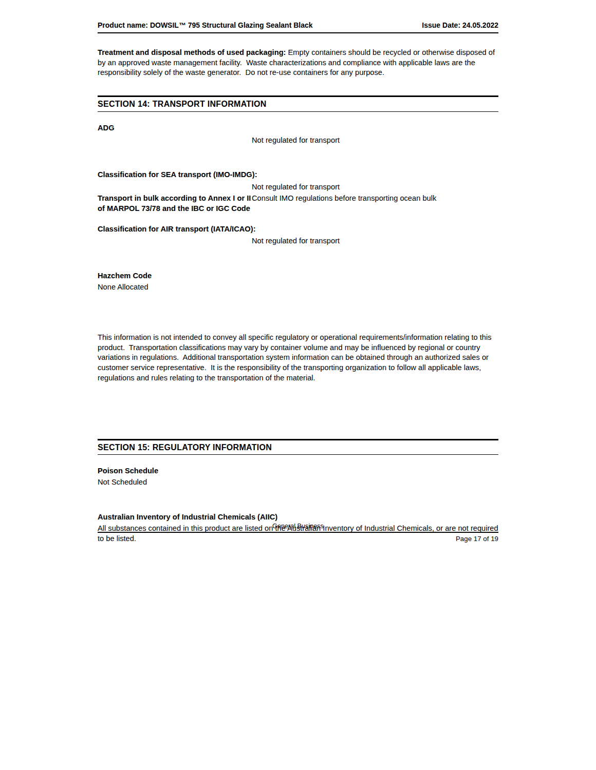Product name: DOWSIL™ 795 Structural Glazing Sealant Black Issue Date: 24.05.2022
Treatment and disposal methods of used packaging: Empty containers should be recycled or otherwise disposed of by an approved waste management facility. Waste characterizations and compliance with applicable laws are the responsibility solely of the waste generator. Do not re-use containers for any purpose.
SECTION 14: TRANSPORT INFORMATION
ADG
Not regulated for transport
Classification for SEA transport (IMO-IMDG):
Not regulated for transport
| Transport in bulk according to Annex I or II of MARPOL 73/78 and the IBC or IGC Code | Consult IMO regulations before transporting ocean bulk |
Classification for AIR transport (IATA/ICAO):
Not regulated for transport
Hazchem Code
None Allocated
This information is not intended to convey all specific regulatory or operational requirements/information relating to this product. Transportation classifications may vary by container volume and may be influenced by regional or country variations in regulations. Additional transportation system information can be obtained through an authorized sales or customer service representative. It is the responsibility of the transporting organization to follow all applicable laws, regulations and rules relating to the transportation of the material.
SECTION 15: REGULATORY INFORMATION
Poison Schedule
Not Scheduled
Australian Inventory of Industrial Chemicals (AIIC)
All substances contained in this product are listed on the Australian Inventory of Industrial Chemicals, or are not required to be listed.
General Business
Page 17 of 19